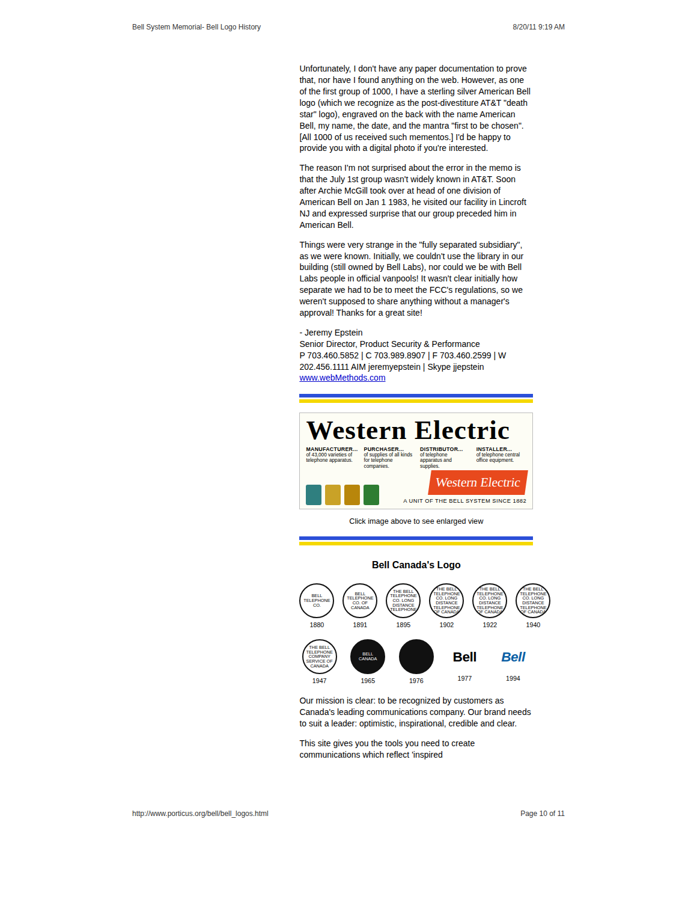Bell System Memorial- Bell Logo History
8/20/11 9:19 AM
Unfortunately, I don't have any paper documentation to prove that, nor have I found anything on the web. However, as one of the first group of 1000, I have a sterling silver American Bell logo (which we recognize as the post-divestiture AT&T "death star" logo), engraved on the back with the name American Bell, my name, the date, and the mantra "first to be chosen". [All 1000 of us received such mementos.] I'd be happy to provide you with a digital photo if you're interested.
The reason I'm not surprised about the error in the memo is that the July 1st group wasn't widely known in AT&T. Soon after Archie McGill took over at head of one division of American Bell on Jan 1 1983, he visited our facility in Lincroft NJ and expressed surprise that our group preceded him in American Bell.
Things were very strange in the "fully separated subsidiary", as we were known. Initially, we couldn't use the library in our building (still owned by Bell Labs), nor could we be with Bell Labs people in official vanpools! It wasn't clear initially how separate we had to be to meet the FCC's regulations, so we weren't supposed to share anything without a manager's approval! Thanks for a great site!
- Jeremy Epstein
Senior Director, Product Security & Performance
P 703.460.5852 | C 703.989.8907 | F 703.460.2599 | W 202.456.1111 AIM jeremyepstein | Skype jjepstein www.webMethods.com
Western Electric
MANUFACTURER...
of 43,000 varieties of telephone apparatus.
PURCHASER...
of supplies of all kinds for telephone companies.
DISTRIBUTOR...
of telephone apparatus and supplies.
INSTALLER...
of telephone central office equipment.
Western Electric
A UNIT OF THE BELL SYSTEM SINCE 1882
Click image above to see enlarged view
Bell Canada's Logo
BELL TELEPHONE CO.
1880
BELL TELEPHONE CO. OF CANADA
1891
THE BELL TELEPHONE CO. LONG DISTANCE TELEPHONE
1895
THE BELL TELEPHONE CO. LONG DISTANCE TELEPHONE OF CANADA
1902
THE BELL TELEPHONE CO. LONG DISTANCE TELEPHONE OF CANADA
1922
THE BELL TELEPHONE CO. LONG DISTANCE TELEPHONE OF CANADA
1940
THE BELL TELEPHONE COMPANY SERVICE OF CANADA
1947
BELL CANADA
1965
1976
Bell
1977
Bell
1994
Our mission is clear: to be recognized by customers as Canada's leading communications company. Our brand needs to suit a leader: optimistic, inspirational, credible and clear.
This site gives you the tools you need to create communications which reflect 'inspired
http://www.porticus.org/bell/bell_logos.html
Page 10 of 11